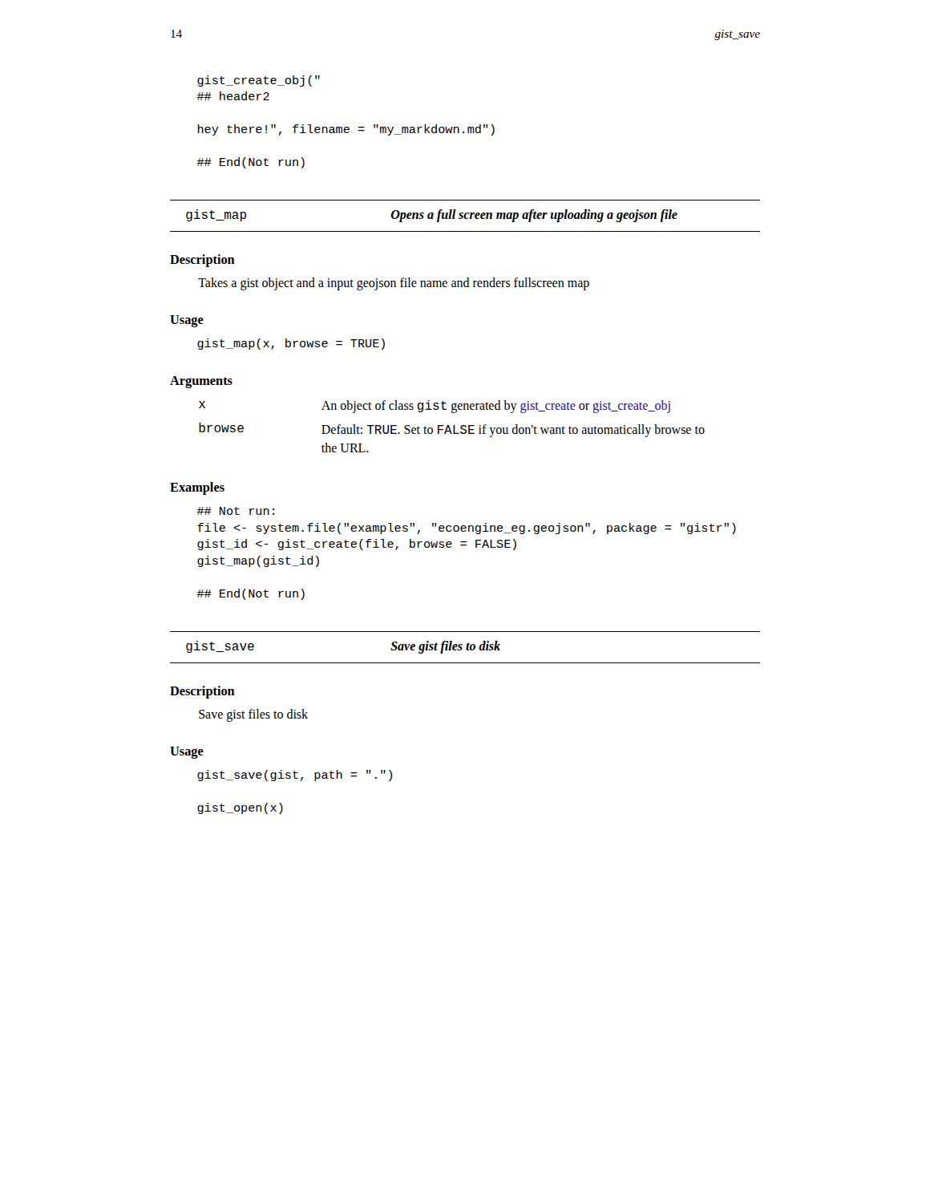14 gist_save
gist_create_obj("
## header2

hey there!", filename = "my_markdown.md")

## End(Not run)
gist_map Opens a full screen map after uploading a geojson file
Description
Takes a gist object and a input geojson file name and renders fullscreen map
Usage
gist_map(x, browse = TRUE)
Arguments
| x | An object of class gist generated by gist_create or gist_create_obj |
| browse | Default: TRUE . Set to FALSE if you don't want to automatically browse to the URL. |
Examples
## Not run:
file <- system.file("examples", "ecoengine_eg.geojson", package = "gistr")
gist_id <- gist_create(file, browse = FALSE)
gist_map(gist_id)

## End(Not run)
gist_save Save gist files to disk
Description
Save gist files to disk
Usage
gist_save(gist, path = ".")

gist_open(x)